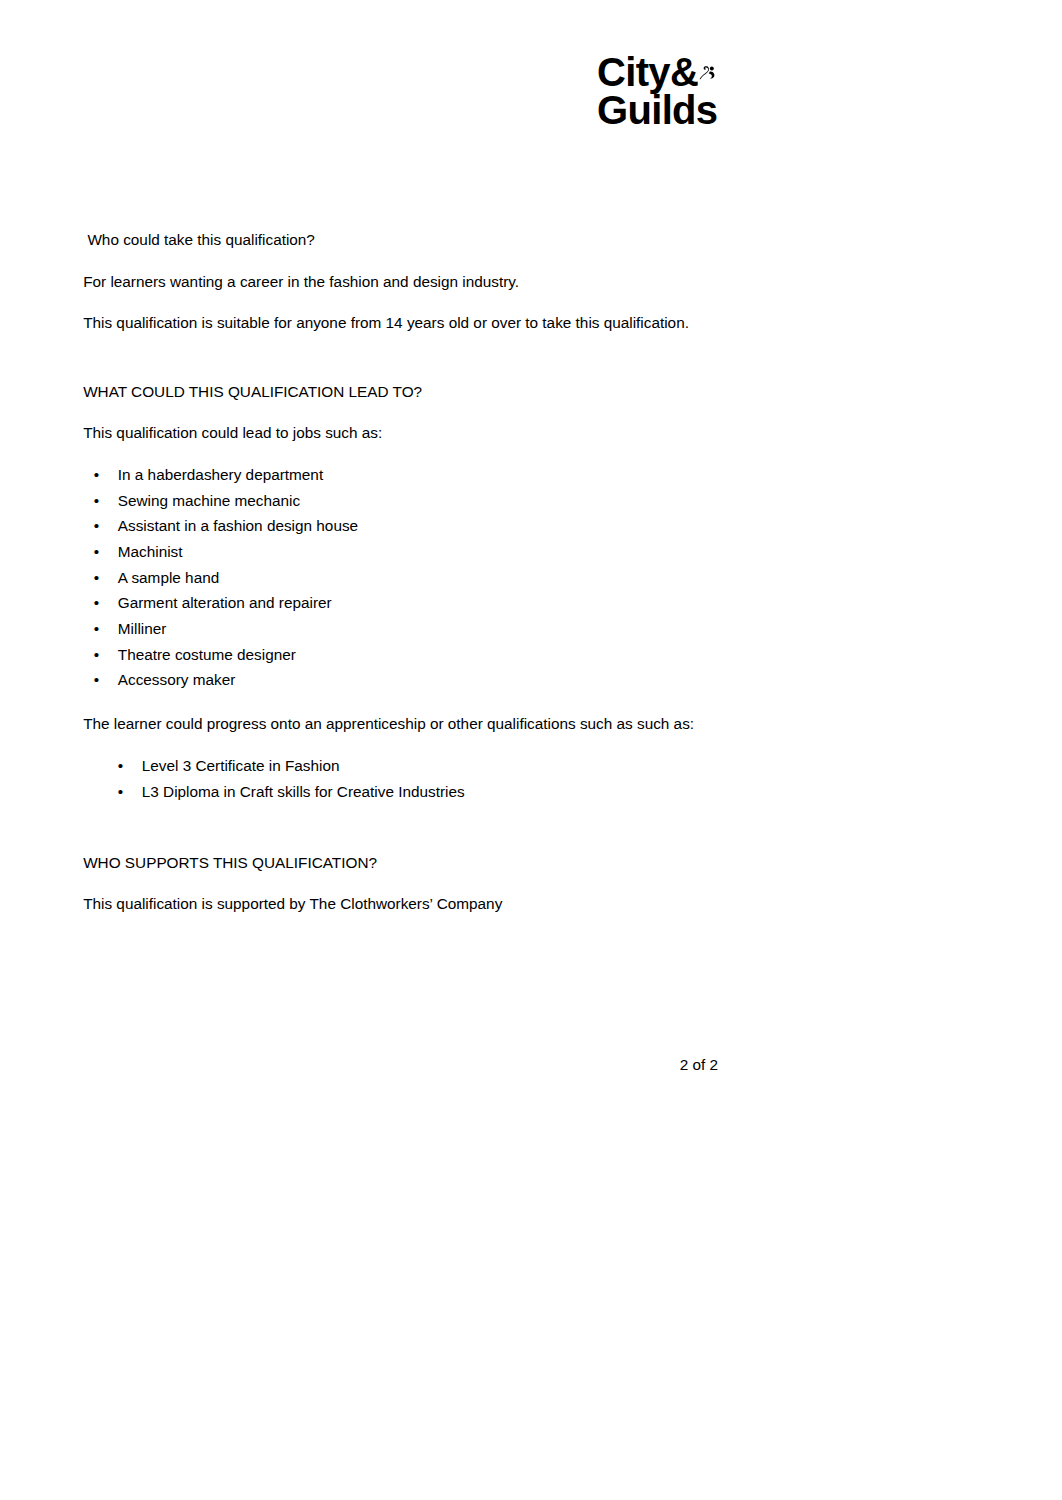City&
Guilds
Who could take this qualification?
For learners wanting a career in the fashion and design industry.
This qualification is suitable for anyone from 14 years old or over to take this qualification.
WHAT COULD THIS QUALIFICATION LEAD TO?
This qualification could lead to jobs such as:
In a haberdashery department
Sewing machine mechanic
Assistant in a fashion design house
Machinist
A sample hand
Garment alteration and repairer
Milliner
Theatre costume designer
Accessory maker
The learner could progress onto an apprenticeship or other qualifications such as such as:
Level 3 Certificate in Fashion
L3 Diploma in Craft skills for Creative Industries
WHO SUPPORTS THIS QUALIFICATION?
This qualification is supported by The Clothworkers’ Company
2 of 2